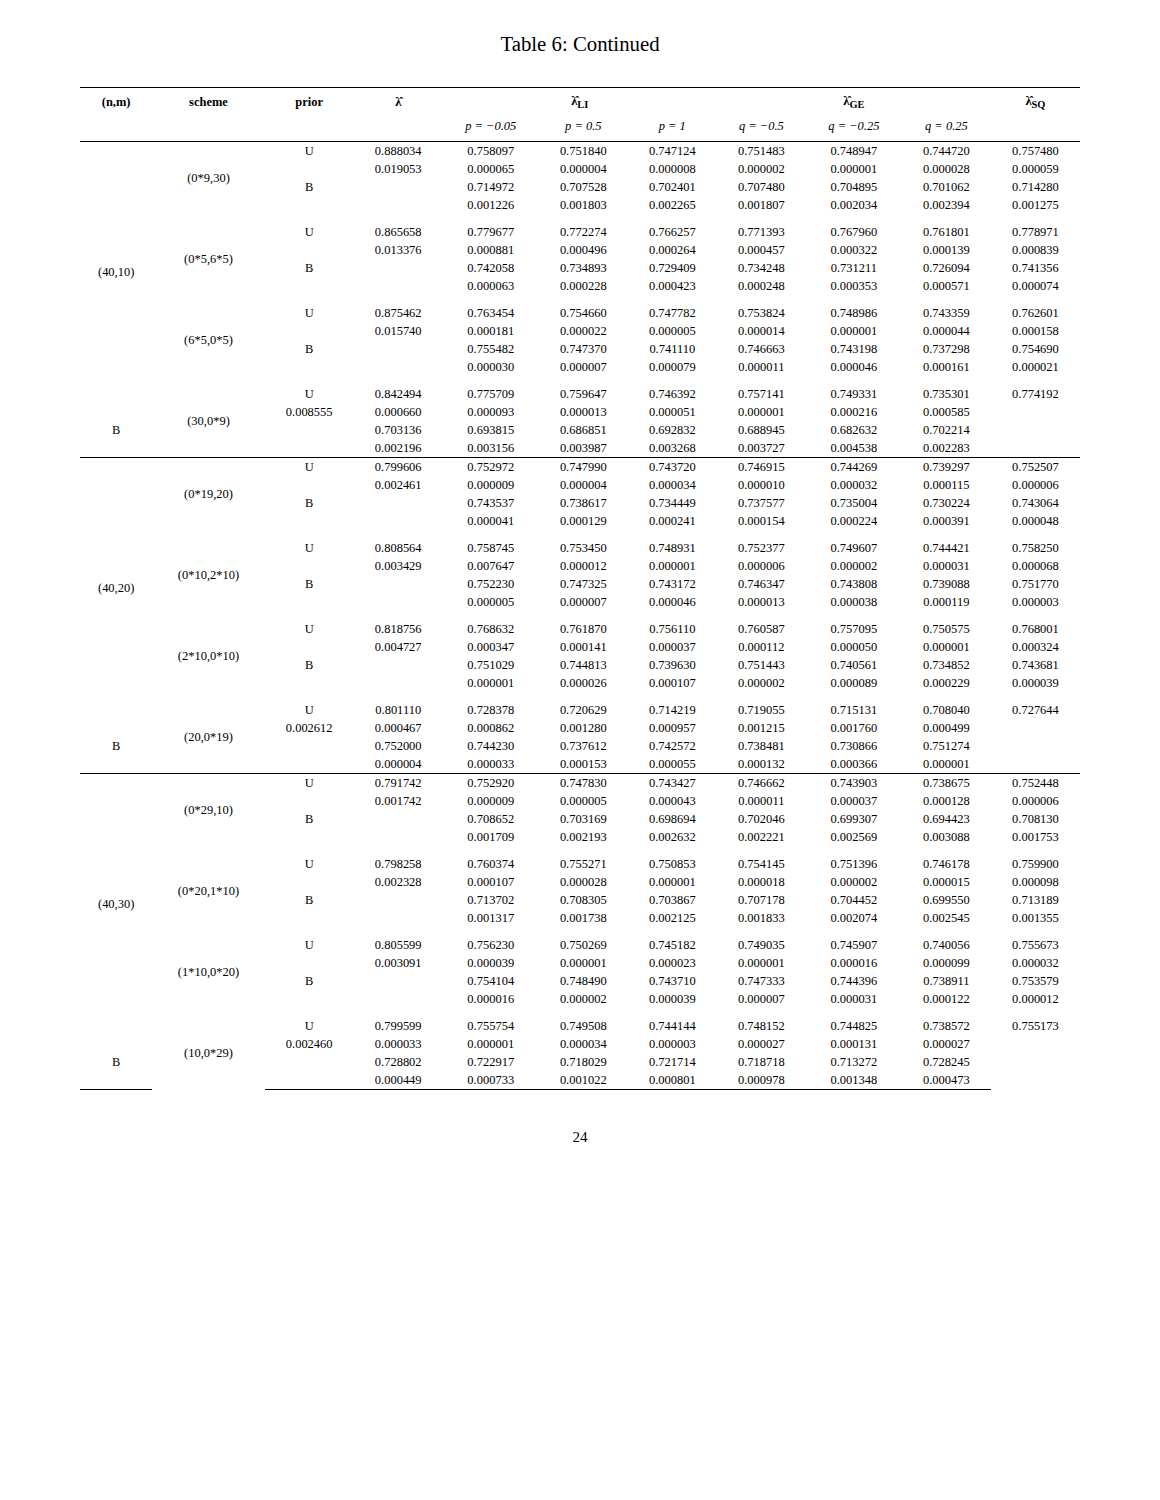Table 6: Continued
| (n,m) | scheme | prior | λ̂ | λ̂ LI | λ̂ GE | λ̂ SQ |
| --- | --- | --- | --- | --- | --- | --- |
| | | | | p = −0.05 | p = 0.5 | p = 1 | q = −0.5 | q = −0.25 | q = 0.25 | |
| (40,10) | (0*9,30) | U | 0.888034 | 0.758097 | 0.751840 | 0.747124 | 0.751483 | 0.748947 | 0.744720 | 0.757480 |
| | 0.019053 | 0.000065 | 0.000004 | 0.000008 | 0.000002 | 0.000001 | 0.000028 | 0.000059 |
| B | | 0.714972 | 0.707528 | 0.702401 | 0.707480 | 0.704895 | 0.701062 | 0.714280 |
| | | 0.001226 | 0.001803 | 0.002265 | 0.001807 | 0.002034 | 0.002394 | 0.001275 |
| (0*5,6*5) | U | 0.865658 | 0.779677 | 0.772274 | 0.766257 | 0.771393 | 0.767960 | 0.761801 | 0.778971 |
| | 0.013376 | 0.000881 | 0.000496 | 0.000264 | 0.000457 | 0.000322 | 0.000139 | 0.000839 |
| B | | 0.742058 | 0.734893 | 0.729409 | 0.734248 | 0.731211 | 0.726094 | 0.741356 |
| | | 0.000063 | 0.000228 | 0.000423 | 0.000248 | 0.000353 | 0.000571 | 0.000074 |
| (6*5,0*5) | U | 0.875462 | 0.763454 | 0.754660 | 0.747782 | 0.753824 | 0.748986 | 0.743359 | 0.762601 |
| | 0.015740 | 0.000181 | 0.000022 | 0.000005 | 0.000014 | 0.000001 | 0.000044 | 0.000158 |
| B | | 0.755482 | 0.747370 | 0.741110 | 0.746663 | 0.743198 | 0.737298 | 0.754690 |
| | | 0.000030 | 0.000007 | 0.000079 | 0.000011 | 0.000046 | 0.000161 | 0.000021 |
| (30,0*9) | U | 0.842494 | 0.775709 | 0.759647 | 0.746392 | 0.757141 | 0.749331 | 0.735301 | 0.774192 |
| | 0.008555 | 0.000660 | 0.000093 | 0.000013 | 0.000051 | 0.000001 | 0.000216 | 0.000585 |
| B | | 0.703136 | 0.693815 | 0.686851 | 0.692832 | 0.688945 | 0.682632 | 0.702214 |
| | | 0.002196 | 0.003156 | 0.003987 | 0.003268 | 0.003727 | 0.004538 | 0.002283 |
| (40,20) | (0*19,20) | U | 0.799606 | 0.752972 | 0.747990 | 0.743720 | 0.746915 | 0.744269 | 0.739297 | 0.752507 |
| | 0.002461 | 0.000009 | 0.000004 | 0.000034 | 0.000010 | 0.000032 | 0.000115 | 0.000006 |
| B | | 0.743537 | 0.738617 | 0.734449 | 0.737577 | 0.735004 | 0.730224 | 0.743064 |
| | | 0.000041 | 0.000129 | 0.000241 | 0.000154 | 0.000224 | 0.000391 | 0.000048 |
| (0*10,2*10) | U | 0.808564 | 0.758745 | 0.753450 | 0.748931 | 0.752377 | 0.749607 | 0.744421 | 0.758250 |
| | 0.003429 | 0.007647 | 0.000012 | 0.000001 | 0.000006 | 0.000002 | 0.000031 | 0.000068 |
| B | | 0.752230 | 0.747325 | 0.743172 | 0.746347 | 0.743808 | 0.739088 | 0.751770 |
| | | 0.000005 | 0.000007 | 0.000046 | 0.000013 | 0.000038 | 0.000119 | 0.000003 |
| (2*10,0*10) | U | 0.818756 | 0.768632 | 0.761870 | 0.756110 | 0.760587 | 0.757095 | 0.750575 | 0.768001 |
| | 0.004727 | 0.000347 | 0.000141 | 0.000037 | 0.000112 | 0.000050 | 0.000001 | 0.000324 |
| B | | 0.751029 | 0.744813 | 0.739630 | 0.751443 | 0.740561 | 0.734852 | 0.743681 |
| | | 0.000001 | 0.000026 | 0.000107 | 0.000002 | 0.000089 | 0.000229 | 0.000039 |
| (20,0*19) | U | 0.801110 | 0.728378 | 0.720629 | 0.714219 | 0.719055 | 0.715131 | 0.708040 | 0.727644 |
| | 0.002612 | 0.000467 | 0.000862 | 0.001280 | 0.000957 | 0.001215 | 0.001760 | 0.000499 |
| B | | 0.752000 | 0.744230 | 0.737612 | 0.742572 | 0.738481 | 0.730866 | 0.751274 |
| | | 0.000004 | 0.000033 | 0.000153 | 0.000055 | 0.000132 | 0.000366 | 0.000001 |
| (40,30) | (0*29,10) | U | 0.791742 | 0.752920 | 0.747830 | 0.743427 | 0.746662 | 0.743903 | 0.738675 | 0.752448 |
| | 0.001742 | 0.000009 | 0.000005 | 0.000043 | 0.000011 | 0.000037 | 0.000128 | 0.000006 |
| B | | 0.708652 | 0.703169 | 0.698694 | 0.702046 | 0.699307 | 0.694423 | 0.708130 |
| | | 0.001709 | 0.002193 | 0.002632 | 0.002221 | 0.002569 | 0.003088 | 0.001753 |
| (0*20,1*10) | U | 0.798258 | 0.760374 | 0.755271 | 0.750853 | 0.754145 | 0.751396 | 0.746178 | 0.759900 |
| | 0.002328 | 0.000107 | 0.000028 | 0.000001 | 0.000018 | 0.000002 | 0.000015 | 0.000098 |
| B | | 0.713702 | 0.708305 | 0.703867 | 0.707178 | 0.704452 | 0.699550 | 0.713189 |
| | | 0.001317 | 0.001738 | 0.002125 | 0.001833 | 0.002074 | 0.002545 | 0.001355 |
| (1*10,0*20) | U | 0.805599 | 0.756230 | 0.750269 | 0.745182 | 0.749035 | 0.745907 | 0.740056 | 0.755673 |
| | 0.003091 | 0.000039 | 0.000001 | 0.000023 | 0.000001 | 0.000016 | 0.000099 | 0.000032 |
| B | | 0.754104 | 0.748490 | 0.743710 | 0.747333 | 0.744396 | 0.738911 | 0.753579 |
| | | 0.000016 | 0.000002 | 0.000039 | 0.000007 | 0.000031 | 0.000122 | 0.000012 |
| (10,0*29) | U | 0.799599 | 0.755754 | 0.749508 | 0.744144 | 0.748152 | 0.744825 | 0.738572 | 0.755173 |
| | 0.002460 | 0.000033 | 0.000001 | 0.000034 | 0.000003 | 0.000027 | 0.000131 | 0.000027 |
| B | | 0.728802 | 0.722917 | 0.718029 | 0.721714 | 0.718718 | 0.713272 | 0.728245 |
| | | 0.000449 | 0.000733 | 0.001022 | 0.000801 | 0.000978 | 0.001348 | 0.000473 |
24